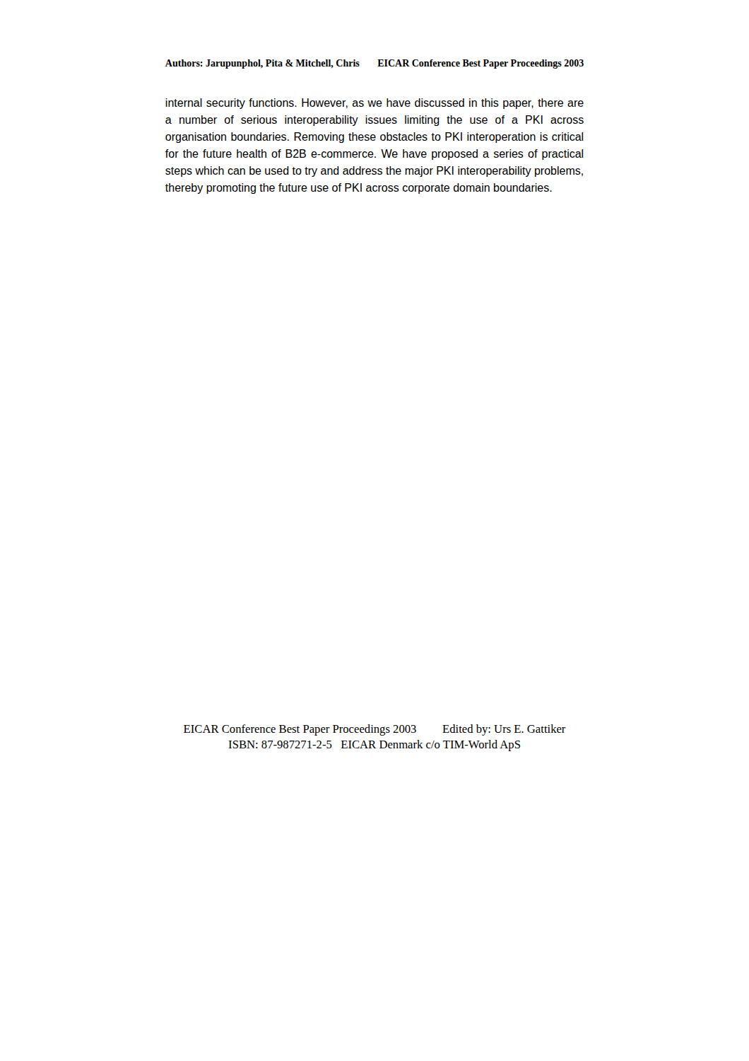Authors: Jarupunphol, Pita & Mitchell, Chris EICAR Conference Best Paper Proceedings 2003
internal security functions. However, as we have discussed in this paper, there are a number of serious interoperability issues limiting the use of a PKI across organisation boundaries. Removing these obstacles to PKI interoperation is critical for the future health of B2B e-commerce. We have proposed a series of practical steps which can be used to try and address the major PKI interoperability problems, thereby promoting the future use of PKI across corporate domain boundaries.
EICAR Conference Best Paper Proceedings 2003 Edited by: Urs E. Gattiker
ISBN: 87-987271-2-5 EICAR Denmark c/o TIM-World ApS